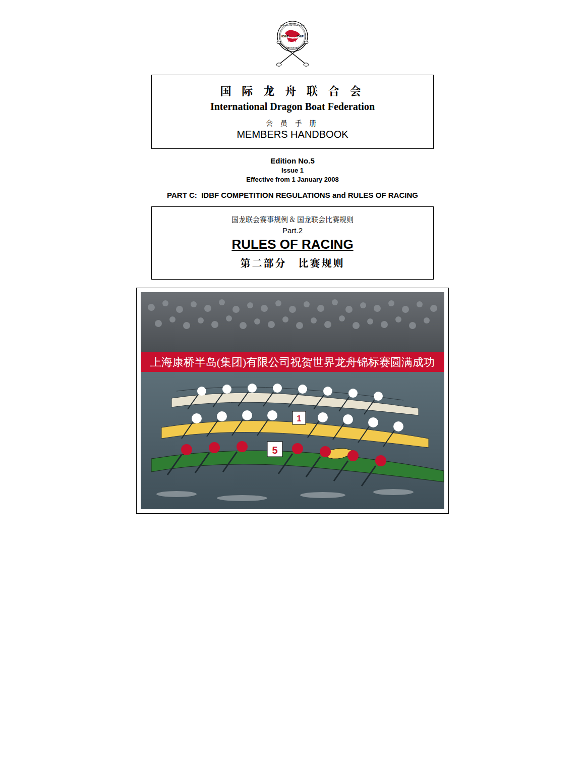INTERNATIONAL DRAGON BOAT FEDERATION 龙舟 IDBF IDBF
国 际 龙 舟 联 合 会
International Dragon Boat Federation
会 员 手 册
MEMBERS HANDBOOK
Edition No.5
Issue 1
Effective from 1 January 2008
PART C: IDBF COMPETITION REGULATIONS and RULES OF RACING
国龙联会赛事规例 & 国龙联会比赛规则
Part.2
RULES OF RACING
第二部分　比赛规则
上海康桥半岛(集团)有限公司祝贺世界龙舟锦标赛圆满成功 1 5